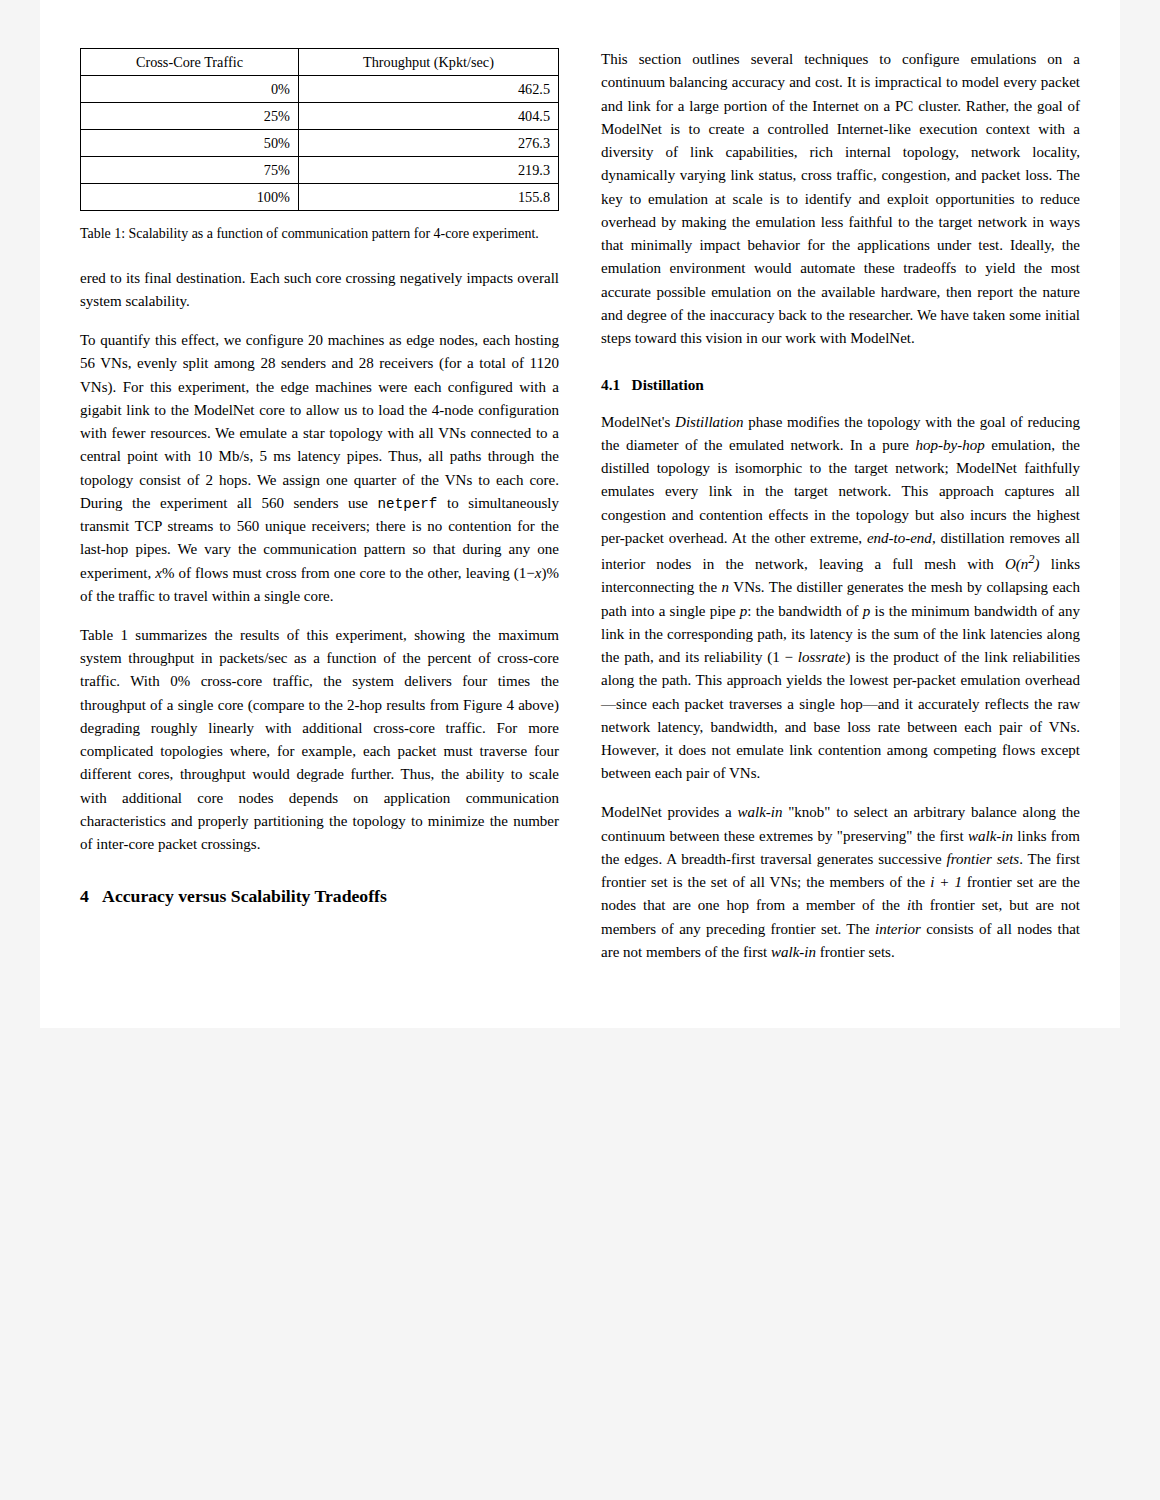| Cross-Core Traffic | Throughput (Kpkt/sec) |
| --- | --- |
| 0% | 462.5 |
| 25% | 404.5 |
| 50% | 276.3 |
| 75% | 219.3 |
| 100% | 155.8 |
Table 1: Scalability as a function of communication pattern for 4-core experiment.
ered to its final destination. Each such core crossing negatively impacts overall system scalability.
To quantify this effect, we configure 20 machines as edge nodes, each hosting 56 VNs, evenly split among 28 senders and 28 receivers (for a total of 1120 VNs). For this experiment, the edge machines were each configured with a gigabit link to the ModelNet core to allow us to load the 4-node configuration with fewer resources. We emulate a star topology with all VNs connected to a central point with 10 Mb/s, 5 ms latency pipes. Thus, all paths through the topology consist of 2 hops. We assign one quarter of the VNs to each core. During the experiment all 560 senders use netperf to simultaneously transmit TCP streams to 560 unique receivers; there is no contention for the last-hop pipes. We vary the communication pattern so that during any one experiment, x% of flows must cross from one core to the other, leaving (1−x)% of the traffic to travel within a single core.
Table 1 summarizes the results of this experiment, showing the maximum system throughput in packets/sec as a function of the percent of cross-core traffic. With 0% cross-core traffic, the system delivers four times the throughput of a single core (compare to the 2-hop results from Figure 4 above) degrading roughly linearly with additional cross-core traffic. For more complicated topologies where, for example, each packet must traverse four different cores, throughput would degrade further. Thus, the ability to scale with additional core nodes depends on application communication characteristics and properly partitioning the topology to minimize the number of inter-core packet crossings.
4 Accuracy versus Scalability Tradeoffs
This section outlines several techniques to configure emulations on a continuum balancing accuracy and cost. It is impractical to model every packet and link for a large portion of the Internet on a PC cluster. Rather, the goal of ModelNet is to create a controlled Internet-like execution context with a diversity of link capabilities, rich internal topology, network locality, dynamically varying link status, cross traffic, congestion, and packet loss. The key to emulation at scale is to identify and exploit opportunities to reduce overhead by making the emulation less faithful to the target network in ways that minimally impact behavior for the applications under test. Ideally, the emulation environment would automate these tradeoffs to yield the most accurate possible emulation on the available hardware, then report the nature and degree of the inaccuracy back to the researcher. We have taken some initial steps toward this vision in our work with ModelNet.
4.1 Distillation
ModelNet's Distillation phase modifies the topology with the goal of reducing the diameter of the emulated network. In a pure hop-by-hop emulation, the distilled topology is isomorphic to the target network; ModelNet faithfully emulates every link in the target network. This approach captures all congestion and contention effects in the topology but also incurs the highest per-packet overhead. At the other extreme, end-to-end, distillation removes all interior nodes in the network, leaving a full mesh with O(n2) links interconnecting the n VNs. The distiller generates the mesh by collapsing each path into a single pipe p: the bandwidth of p is the minimum bandwidth of any link in the corresponding path, its latency is the sum of the link latencies along the path, and its reliability (1 − lossrate) is the product of the link reliabilities along the path. This approach yields the lowest per-packet emulation overhead—since each packet traverses a single hop—and it accurately reflects the raw network latency, bandwidth, and base loss rate between each pair of VNs. However, it does not emulate link contention among competing flows except between each pair of VNs.
ModelNet provides a walk-in "knob" to select an arbitrary balance along the continuum between these extremes by "preserving" the first walk-in links from the edges. A breadth-first traversal generates successive frontier sets. The first frontier set is the set of all VNs; the members of the i + 1 frontier set are the nodes that are one hop from a member of the ith frontier set, but are not members of any preceding frontier set. The interior consists of all nodes that are not members of the first walk-in frontier sets.